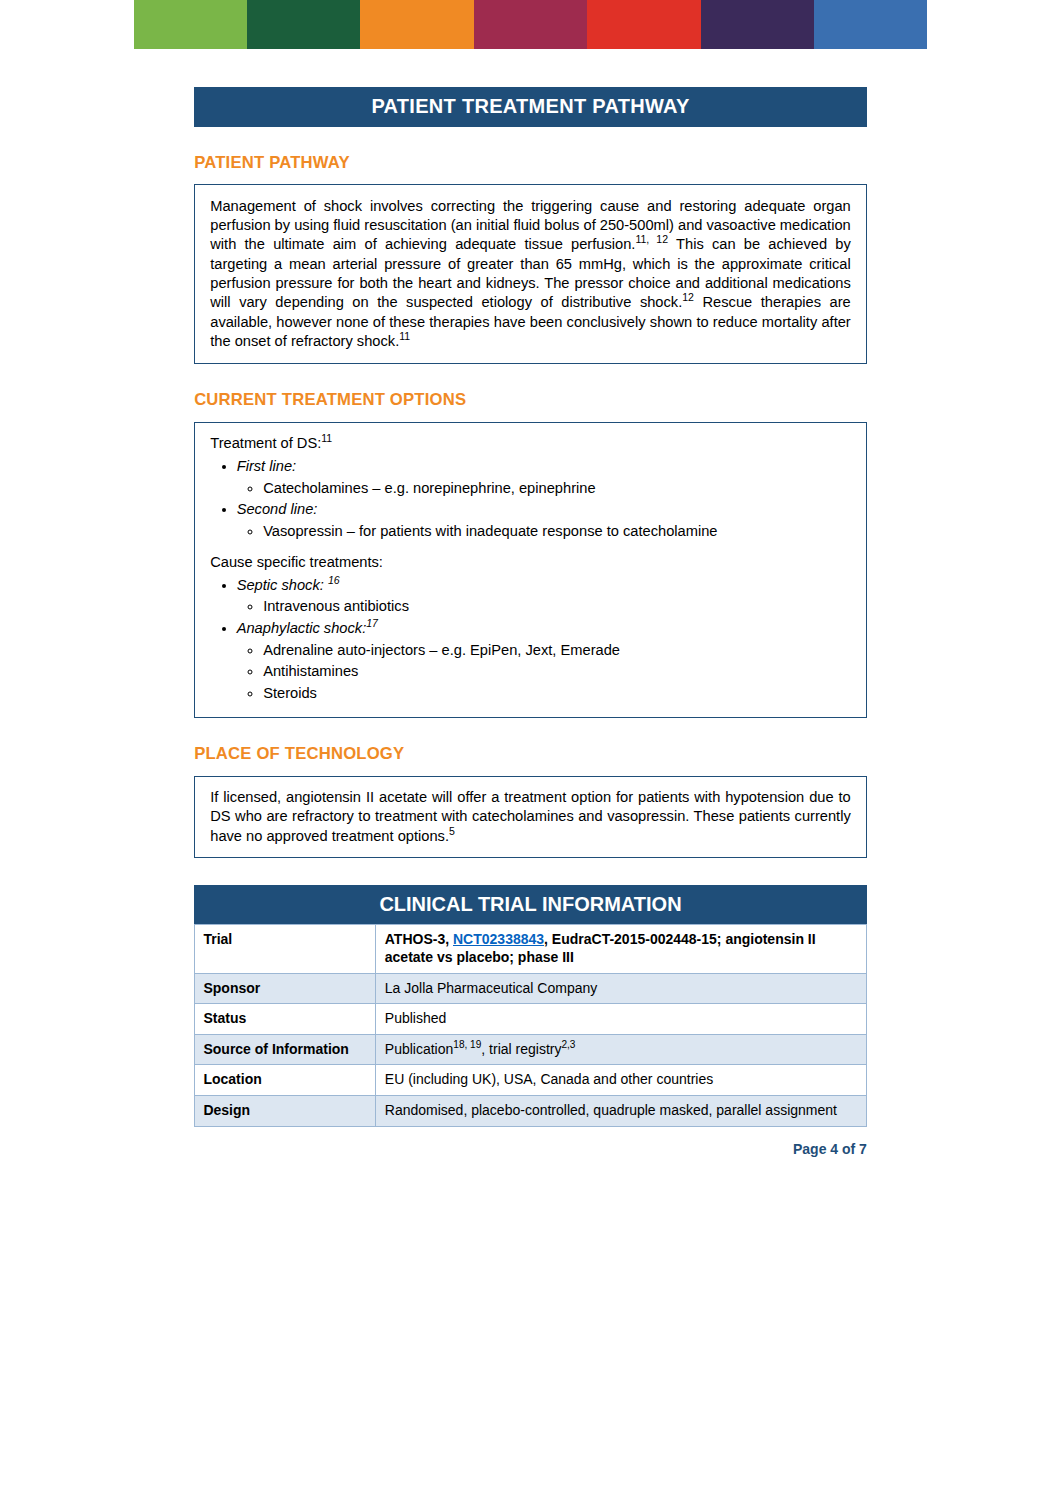PATIENT TREATMENT PATHWAY
PATIENT PATHWAY
Management of shock involves correcting the triggering cause and restoring adequate organ perfusion by using fluid resuscitation (an initial fluid bolus of 250-500ml) and vasoactive medication with the ultimate aim of achieving adequate tissue perfusion.11, 12 This can be achieved by targeting a mean arterial pressure of greater than 65 mmHg, which is the approximate critical perfusion pressure for both the heart and kidneys. The pressor choice and additional medications will vary depending on the suspected etiology of distributive shock.12 Rescue therapies are available, however none of these therapies have been conclusively shown to reduce mortality after the onset of refractory shock.11
CURRENT TREATMENT OPTIONS
Treatment of DS:11
First line:
Catecholamines – e.g. norepinephrine, epinephrine
Second line:
Vasopressin – for patients with inadequate response to catecholamine
Cause specific treatments:
Septic shock: 16
Intravenous antibiotics
Anaphylactic shock:17
Adrenaline auto-injectors – e.g. EpiPen, Jext, Emerade
Antihistamines
Steroids
PLACE OF TECHNOLOGY
If licensed, angiotensin II acetate will offer a treatment option for patients with hypotension due to DS who are refractory to treatment with catecholamines and vasopressin. These patients currently have no approved treatment options.5
CLINICAL TRIAL INFORMATION
| Trial | ATHOS-3, NCT02338843 , EudraCT-2015-002448-15; angiotensin II acetate vs placebo; phase III |
| Sponsor | La Jolla Pharmaceutical Company |
| Status | Published |
| Source of Information | Publication 18, 19 , trial registry 2,3 |
| Location | EU (including UK), USA, Canada and other countries |
| Design | Randomised, placebo-controlled, quadruple masked, parallel assignment |
Page 4 of 7